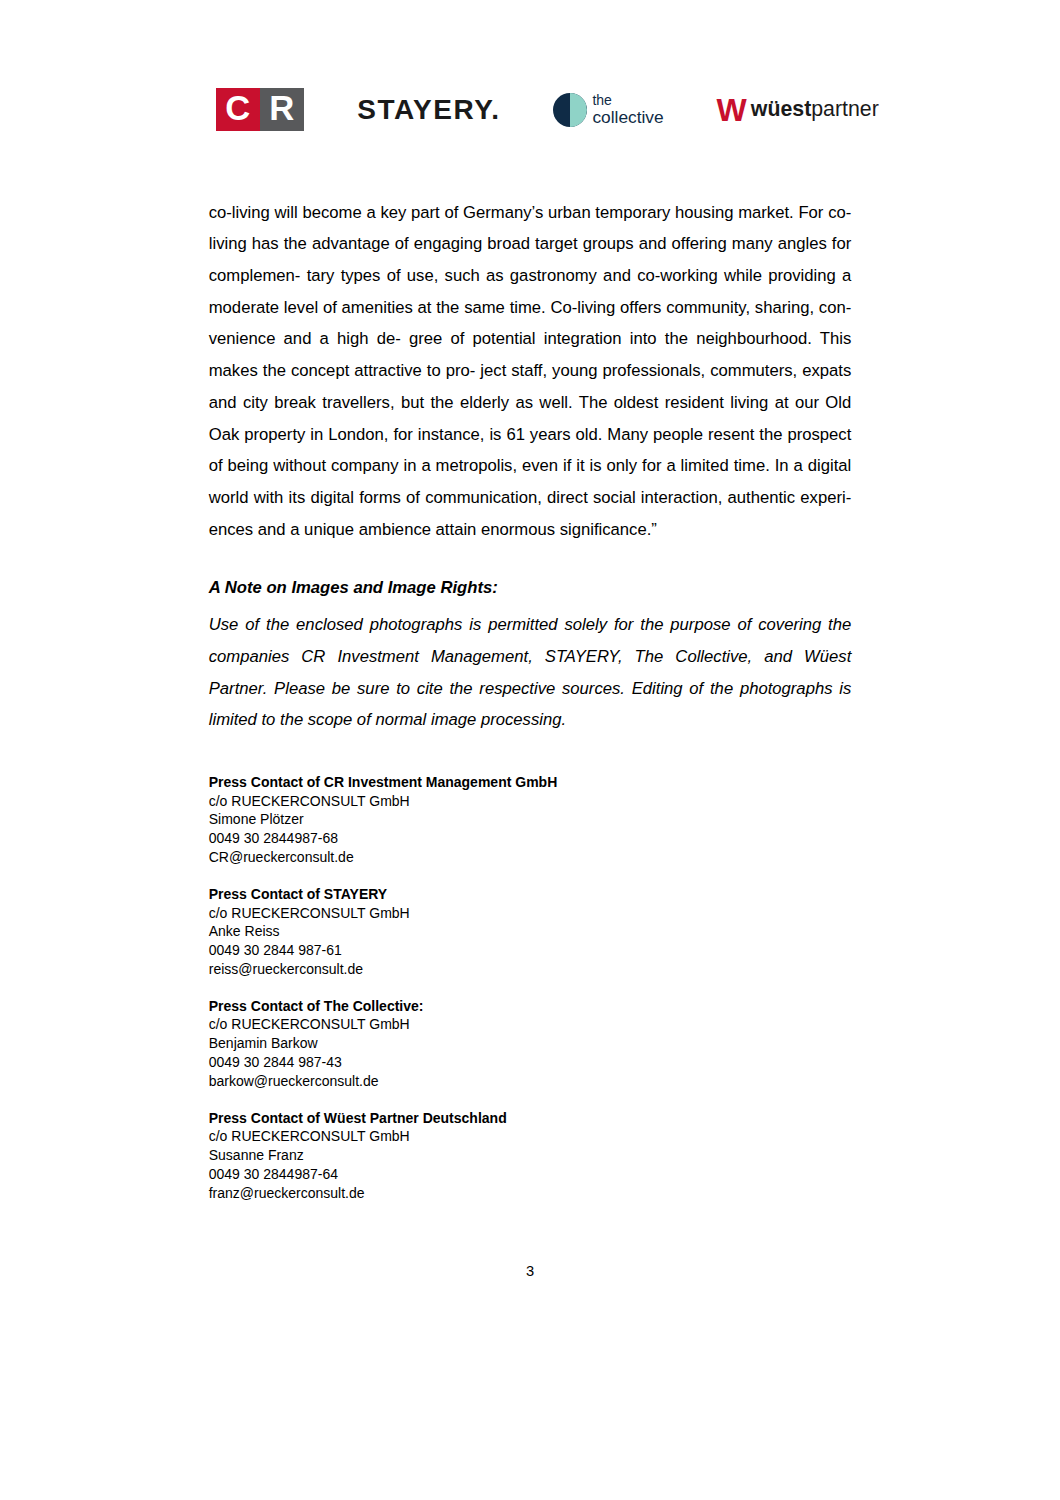CR
STAYERY.
the collective
W
wüestpartner
co-living will become a key part of Germany’s urban temporary housing market. For co-living has the advantage of engaging broad target groups and offering many angles for complemen- tary types of use, such as gastronomy and co-working while providing a moderate level of amenities at the same time. Co-living offers community, sharing, convenience and a high de- gree of potential integration into the neighbourhood. This makes the concept attractive to pro- ject staff, young professionals, commuters, expats and city break travellers, but the elderly as well. The oldest resident living at our Old Oak property in London, for instance, is 61 years old. Many people resent the prospect of being without company in a metropolis, even if it is only for a limited time. In a digital world with its digital forms of communication, direct social interaction, authentic experiences and a unique ambience attain enormous significance.”
A Note on Images and Image Rights: Use of the enclosed photographs is permitted solely for the purpose of covering the companies CR Investment Management, STAYERY, The Collective, and Wüest Partner. Please be sure to cite the respective sources. Editing of the photographs is limited to the scope of normal image processing.
Press Contact of CR Investment Management GmbH
c/o RUECKERCONSULT GmbH
Simone Plötzer
0049 30 2844987-68
CR@rueckerconsult.de
Press Contact of STAYERY
c/o RUECKERCONSULT GmbH
Anke Reiss
0049 30 2844 987-61
reiss@rueckerconsult.de
Press Contact of The Collective:
c/o RUECKERCONSULT GmbH
Benjamin Barkow
0049 30 2844 987-43
barkow@rueckerconsult.de
Press Contact of Wüest Partner Deutschland
c/o RUECKERCONSULT GmbH
Susanne Franz
0049 30 2844987-64
franz@rueckerconsult.de
3